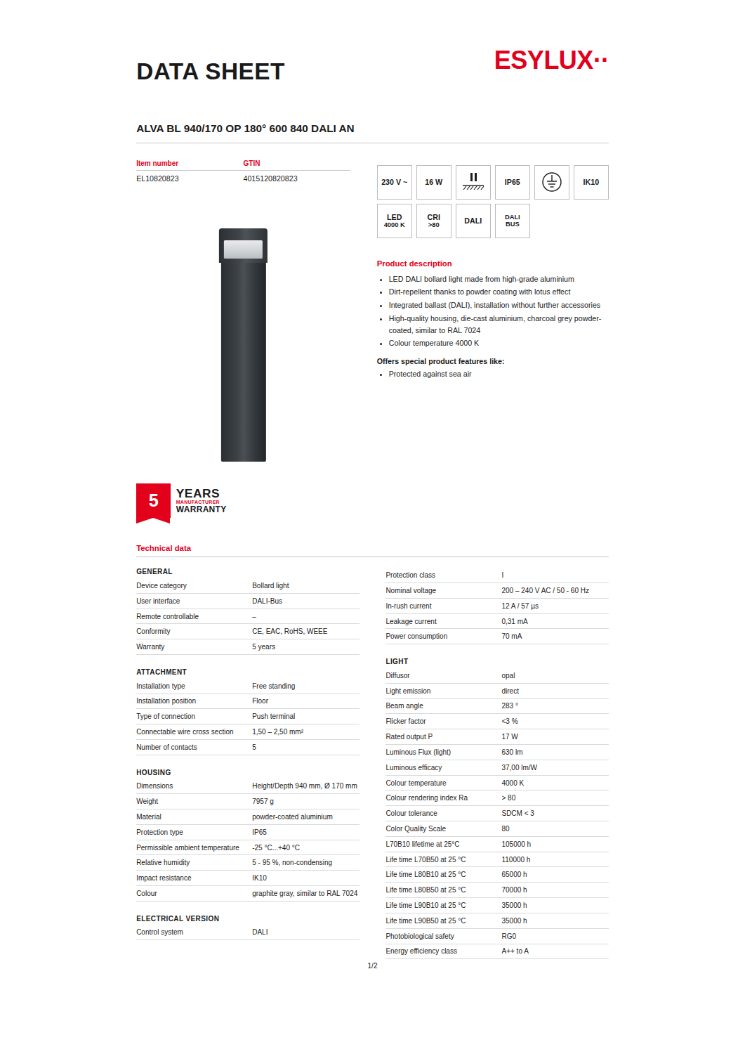DATA SHEET
ESYLUX··
ALVA BL 940/170 OP 180° 600 840 DALI AN
| Item number | GTIN |
| --- | --- |
| EL10820823 | 4015120820823 |
5
YEARS
MANUFACTURER
WARRANTY
230 V ~
16 W
IP65
IK10
LED4000 K
CRI>80
DALI
DALIBUS
Product description
LED DALI bollard light made from high-grade aluminium
Dirt-repellent thanks to powder coating with lotus effect
Integrated ballast (DALI), installation without further accessories
High-quality housing, die-cast aluminium, charcoal grey powder-coated, similar to RAL 7024
Colour temperature 4000 K
Offers special product features like:
Protected against sea air
Technical data
GENERAL
| Device category | Bollard light |
| User interface | DALI-Bus |
| Remote controllable | – |
| Conformity | CE, EAC, RoHS, WEEE |
| Warranty | 5 years |
ATTACHMENT
| Installation type | Free standing |
| Installation position | Floor |
| Type of connection | Push terminal |
| Connectable wire cross section | 1,50 – 2,50 mm² |
| Number of contacts | 5 |
HOUSING
| Dimensions | Height/Depth 940 mm, Ø 170 mm |
| Weight | 7957 g |
| Material | powder-coated aluminium |
| Protection type | IP65 |
| Permissible ambient temperature | -25 °C...+40 °C |
| Relative humidity | 5 - 95 %, non-condensing |
| Impact resistance | IK10 |
| Colour | graphite gray, similar to RAL 7024 |
ELECTRICAL VERSION
| Control system | DALI |
| Protection class | I |
| Nominal voltage | 200 – 240 V AC / 50 - 60 Hz |
| In-rush current | 12 A / 57 µs |
| Leakage current | 0,31 mA |
| Power consumption | 70 mA |
LIGHT
| Diffusor | opal |
| Light emission | direct |
| Beam angle | 283 ° |
| Flicker factor | <3 % |
| Rated output P | 17 W |
| Luminous Flux (light) | 630 lm |
| Luminous efficacy | 37,00 lm/W |
| Colour temperature | 4000 K |
| Colour rendering index Ra | > 80 |
| Colour tolerance | SDCM < 3 |
| Color Quality Scale | 80 |
| L70B10 lifetime at 25°C | 105000 h |
| Life time L70B50 at 25 °C | 110000 h |
| Life time L80B10 at 25 °C | 65000 h |
| Life time L80B50 at 25 °C | 70000 h |
| Life time L90B10 at 25 °C | 35000 h |
| Life time L90B50 at 25 °C | 35000 h |
| Photobiological safety | RG0 |
| Energy efficiency class | A++ to A |
1/2